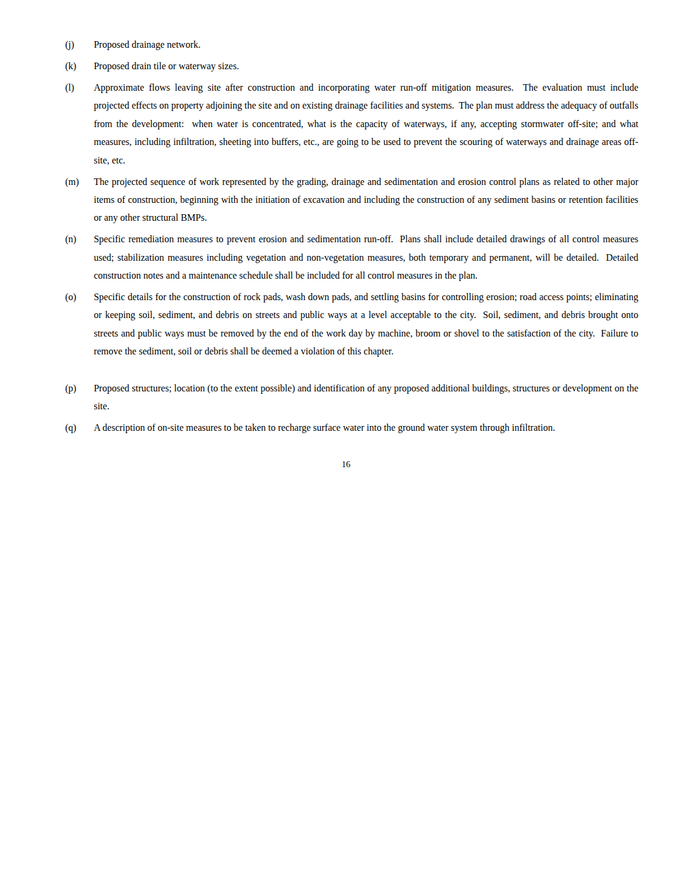(j) Proposed drainage network.
(k) Proposed drain tile or waterway sizes.
(l) Approximate flows leaving site after construction and incorporating water run-off mitigation measures. The evaluation must include projected effects on property adjoining the site and on existing drainage facilities and systems. The plan must address the adequacy of outfalls from the development: when water is concentrated, what is the capacity of waterways, if any, accepting stormwater off-site; and what measures, including infiltration, sheeting into buffers, etc., are going to be used to prevent the scouring of waterways and drainage areas off-site, etc.
(m) The projected sequence of work represented by the grading, drainage and sedimentation and erosion control plans as related to other major items of construction, beginning with the initiation of excavation and including the construction of any sediment basins or retention facilities or any other structural BMPs.
(n) Specific remediation measures to prevent erosion and sedimentation run-off. Plans shall include detailed drawings of all control measures used; stabilization measures including vegetation and non-vegetation measures, both temporary and permanent, will be detailed. Detailed construction notes and a maintenance schedule shall be included for all control measures in the plan.
(o) Specific details for the construction of rock pads, wash down pads, and settling basins for controlling erosion; road access points; eliminating or keeping soil, sediment, and debris on streets and public ways at a level acceptable to the city. Soil, sediment, and debris brought onto streets and public ways must be removed by the end of the work day by machine, broom or shovel to the satisfaction of the city. Failure to remove the sediment, soil or debris shall be deemed a violation of this chapter.
(p) Proposed structures; location (to the extent possible) and identification of any proposed additional buildings, structures or development on the site.
(q) A description of on-site measures to be taken to recharge surface water into the ground water system through infiltration.
16